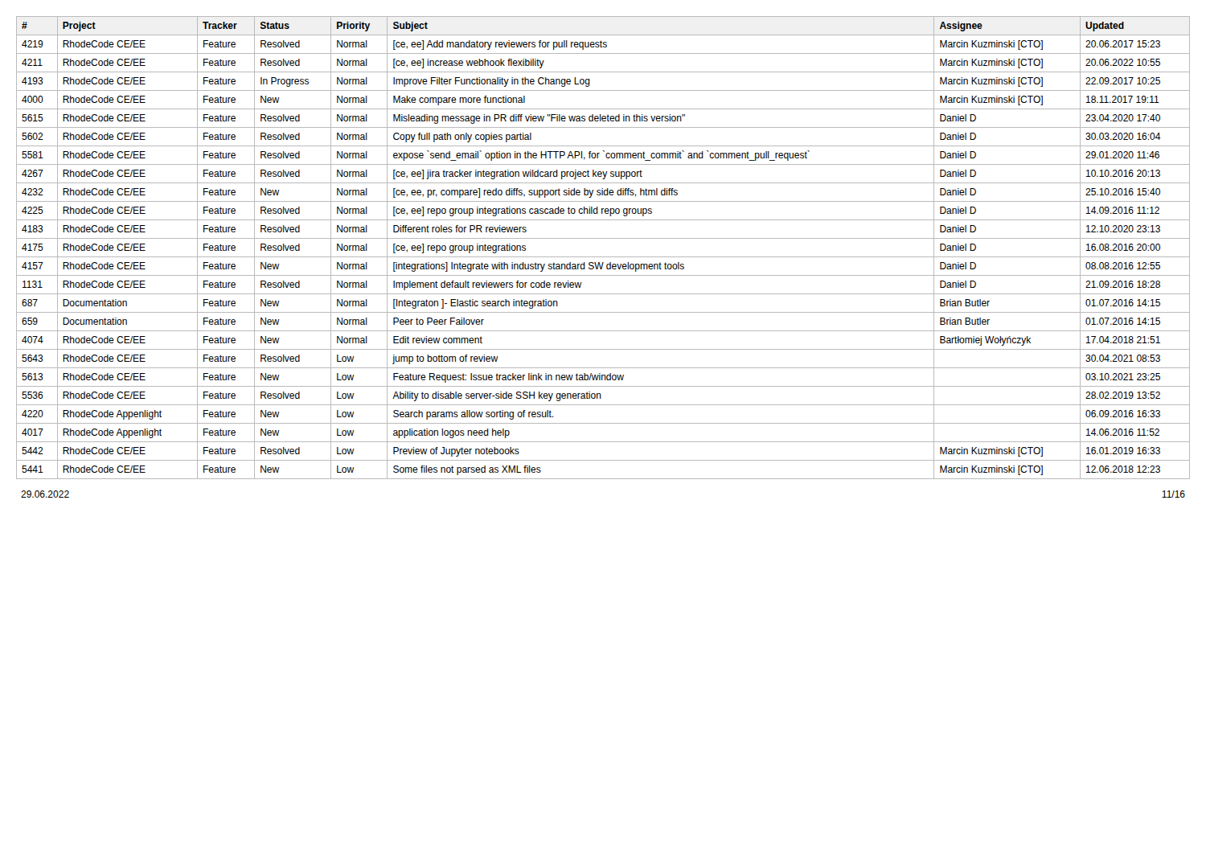| # | Project | Tracker | Status | Priority | Subject | Assignee | Updated |
| --- | --- | --- | --- | --- | --- | --- | --- |
| 4219 | RhodeCode CE/EE | Feature | Resolved | Normal | [ce, ee] Add mandatory reviewers for pull requests | Marcin Kuzminski [CTO] | 20.06.2017 15:23 |
| 4211 | RhodeCode CE/EE | Feature | Resolved | Normal | [ce, ee] increase webhook flexibility | Marcin Kuzminski [CTO] | 20.06.2022 10:55 |
| 4193 | RhodeCode CE/EE | Feature | In Progress | Normal | Improve Filter Functionality in the Change Log | Marcin Kuzminski [CTO] | 22.09.2017 10:25 |
| 4000 | RhodeCode CE/EE | Feature | New | Normal | Make compare more functional | Marcin Kuzminski [CTO] | 18.11.2017 19:11 |
| 5615 | RhodeCode CE/EE | Feature | Resolved | Normal | Misleading message in PR diff view "File was deleted in this version" | Daniel D | 23.04.2020 17:40 |
| 5602 | RhodeCode CE/EE | Feature | Resolved | Normal | Copy full path only copies partial | Daniel D | 30.03.2020 16:04 |
| 5581 | RhodeCode CE/EE | Feature | Resolved | Normal | expose `send_email` option in the HTTP API, for `comment_commit` and `comment_pull_request` | Daniel D | 29.01.2020 11:46 |
| 4267 | RhodeCode CE/EE | Feature | Resolved | Normal | [ce, ee] jira tracker integration wildcard project key support | Daniel D | 10.10.2016 20:13 |
| 4232 | RhodeCode CE/EE | Feature | New | Normal | [ce, ee, pr, compare] redo diffs, support side by side diffs, html diffs | Daniel D | 25.10.2016 15:40 |
| 4225 | RhodeCode CE/EE | Feature | Resolved | Normal | [ce, ee] repo group integrations cascade to child repo groups | Daniel D | 14.09.2016 11:12 |
| 4183 | RhodeCode CE/EE | Feature | Resolved | Normal | Different roles for PR reviewers | Daniel D | 12.10.2020 23:13 |
| 4175 | RhodeCode CE/EE | Feature | Resolved | Normal | [ce, ee] repo group integrations | Daniel D | 16.08.2016 20:00 |
| 4157 | RhodeCode CE/EE | Feature | New | Normal | [integrations] Integrate with industry standard SW development tools | Daniel D | 08.08.2016 12:55 |
| 1131 | RhodeCode CE/EE | Feature | Resolved | Normal | Implement default reviewers for code review | Daniel D | 21.09.2016 18:28 |
| 687 | Documentation | Feature | New | Normal | [Integraton ]- Elastic search integration | Brian Butler | 01.07.2016 14:15 |
| 659 | Documentation | Feature | New | Normal | Peer to Peer Failover | Brian Butler | 01.07.2016 14:15 |
| 4074 | RhodeCode CE/EE | Feature | New | Normal | Edit review comment | Bartłomiej Wołyńczyk | 17.04.2018 21:51 |
| 5643 | RhodeCode CE/EE | Feature | Resolved | Low | jump to bottom of review | | 30.04.2021 08:53 |
| 5613 | RhodeCode CE/EE | Feature | New | Low | Feature Request: Issue tracker link in new tab/window | | 03.10.2021 23:25 |
| 5536 | RhodeCode CE/EE | Feature | Resolved | Low | Ability to disable server-side SSH key generation | | 28.02.2019 13:52 |
| 4220 | RhodeCode Appenlight | Feature | New | Low | Search params allow sorting of result. | | 06.09.2016 16:33 |
| 4017 | RhodeCode Appenlight | Feature | New | Low | application logos need help | | 14.06.2016 11:52 |
| 5442 | RhodeCode CE/EE | Feature | Resolved | Low | Preview of Jupyter notebooks | Marcin Kuzminski [CTO] | 16.01.2019 16:33 |
| 5441 | RhodeCode CE/EE | Feature | New | Low | Some files not parsed as XML files | Marcin Kuzminski [CTO] | 12.06.2018 12:23 |
| 29.06.2022 | 11/16 |